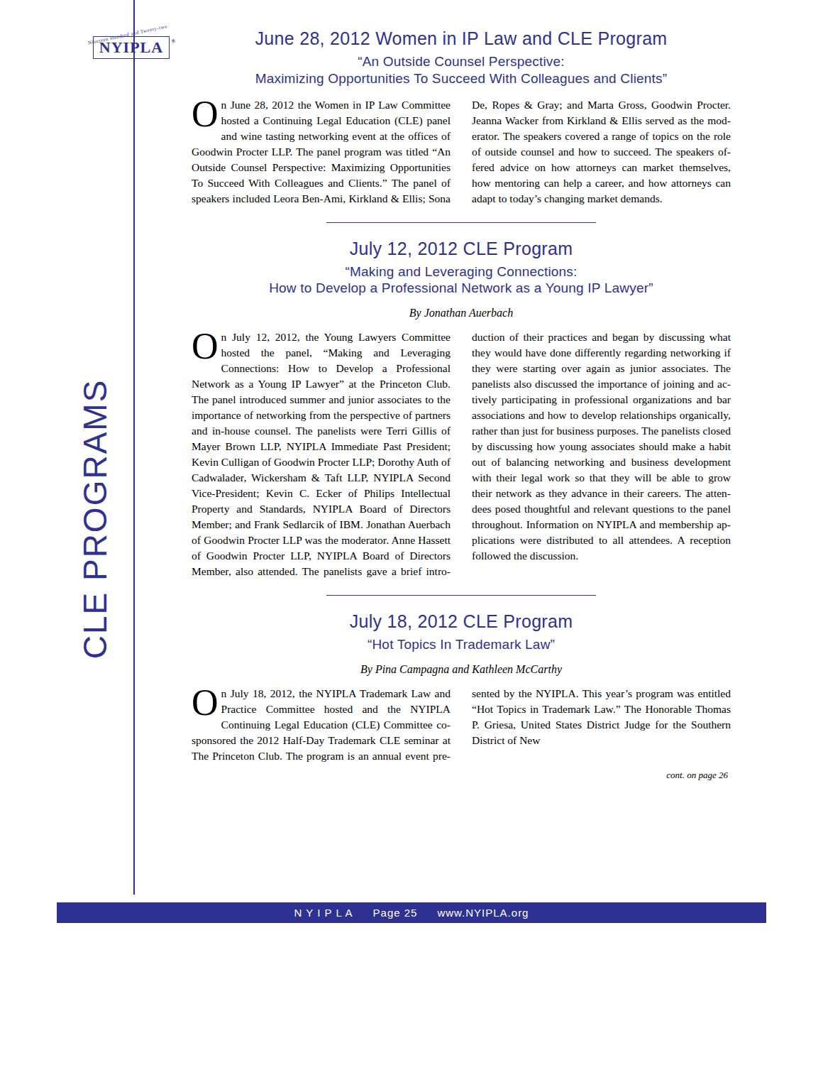CLE PROGRAMS
Nineteen Hundred and Twenty-two
NYIPLA®
June 28, 2012 Women in IP Law and CLE Program
“An Outside Counsel Perspective:
Maximizing Opportunities To Succeed With Colleagues and Clients”
On June 28, 2012 the Women in IP Law Committee hosted a Continuing Legal Education (CLE) panel and wine tasting networking event at the offices of Goodwin Procter LLP. The panel program was titled “An Outside Counsel Perspective: Maximizing Opportunities To Succeed With Colleagues and Clients.” The panel of speakers included Leora Ben-Ami, Kirkland & Ellis; Sona De, Ropes & Gray; and Marta Gross, Goodwin Procter. Jeanna Wacker from Kirkland & Ellis served as the moderator. The speakers covered a range of topics on the role of outside counsel and how to succeed. The speakers offered advice on how attorneys can market themselves, how mentoring can help a career, and how attorneys can adapt to today’s changing market demands.
July 12, 2012 CLE Program
“Making and Leveraging Connections:
How to Develop a Professional Network as a Young IP Lawyer”
By Jonathan Auerbach
On July 12, 2012, the Young Lawyers Committee hosted the panel, “Making and Leveraging Connections: How to Develop a Professional Network as a Young IP Lawyer” at the Princeton Club. The panel introduced summer and junior associates to the importance of networking from the perspective of partners and in-house counsel. The panelists were Terri Gillis of Mayer Brown LLP, NYIPLA Immediate Past President; Kevin Culligan of Goodwin Procter LLP; Dorothy Auth of Cadwalader, Wickersham & Taft LLP, NYIPLA Second Vice-President; Kevin C. Ecker of Philips Intellectual Property and Standards, NYIPLA Board of Directors Member; and Frank Sedlarcik of IBM. Jonathan Auerbach of Goodwin Procter LLP was the moderator. Anne Hassett of Goodwin Procter LLP, NYIPLA Board of Directors Member, also attended. The panelists gave a brief introduction of their practices and began by discussing what they would have done differently regarding networking if they were starting over again as junior associates. The panelists also discussed the importance of joining and actively participating in professional organizations and bar associations and how to develop relationships organically, rather than just for business purposes. The panelists closed by discussing how young associates should make a habit out of balancing networking and business development with their legal work so that they will be able to grow their network as they advance in their careers. The attendees posed thoughtful and relevant questions to the panel throughout. Information on NYIPLA and membership applications were distributed to all attendees. A reception followed the discussion.
July 18, 2012 CLE Program
“Hot Topics In Trademark Law”
By Pina Campagna and Kathleen McCarthy
On July 18, 2012, the NYIPLA Trademark Law and Practice Committee hosted and the NYIPLA Continuing Legal Education (CLE) Committee co-sponsored the 2012 Half-Day Trademark CLE seminar at The Princeton Club. The program is an annual event presented by the NYIPLA. This year’s program was entitled “Hot Topics in Trademark Law.” The Honorable Thomas P. Griesa, United States District Judge for the Southern District of New
cont. on page 26
N Y I P L A Page 25 www.NYIPLA.org